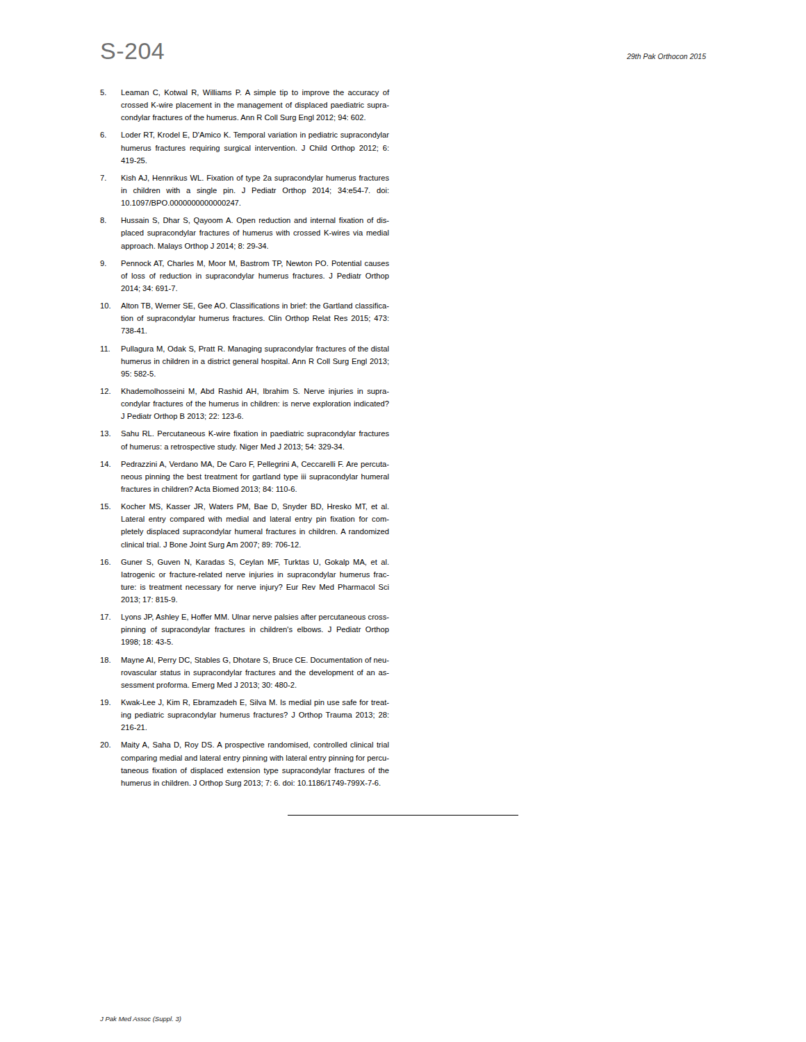S-204
29th Pak Orthocon 2015
5. Leaman C, Kotwal R, Williams P. A simple tip to improve the accuracy of crossed K-wire placement in the management of displaced paediatric supracondylar fractures of the humerus. Ann R Coll Surg Engl 2012; 94: 602.
6. Loder RT, Krodel E, D'Amico K. Temporal variation in pediatric supracondylar humerus fractures requiring surgical intervention. J Child Orthop 2012; 6: 419-25.
7. Kish AJ, Hennrikus WL. Fixation of type 2a supracondylar humerus fractures in children with a single pin. J Pediatr Orthop 2014; 34:e54-7. doi: 10.1097/BPO.0000000000000247.
8. Hussain S, Dhar S, Qayoom A. Open reduction and internal fixation of displaced supracondylar fractures of humerus with crossed K-wires via medial approach. Malays Orthop J 2014; 8: 29-34.
9. Pennock AT, Charles M, Moor M, Bastrom TP, Newton PO. Potential causes of loss of reduction in supracondylar humerus fractures. J Pediatr Orthop 2014; 34: 691-7.
10. Alton TB, Werner SE, Gee AO. Classifications in brief: the Gartland classification of supracondylar humerus fractures. Clin Orthop Relat Res 2015; 473: 738-41.
11. Pullagura M, Odak S, Pratt R. Managing supracondylar fractures of the distal humerus in children in a district general hospital. Ann R Coll Surg Engl 2013; 95: 582-5.
12. Khademolhosseini M, Abd Rashid AH, Ibrahim S. Nerve injuries in supracondylar fractures of the humerus in children: is nerve exploration indicated? J Pediatr Orthop B 2013; 22: 123-6.
13. Sahu RL. Percutaneous K-wire fixation in paediatric supracondylar fractures of humerus: a retrospective study. Niger Med J 2013; 54: 329-34.
14. Pedrazzini A, Verdano MA, De Caro F, Pellegrini A, Ceccarelli F. Are percutaneous pinning the best treatment for gartland type iii supracondylar humeral fractures in children? Acta Biomed 2013; 84: 110-6.
15. Kocher MS, Kasser JR, Waters PM, Bae D, Snyder BD, Hresko MT, et al. Lateral entry compared with medial and lateral entry pin fixation for completely displaced supracondylar humeral fractures in children. A randomized clinical trial. J Bone Joint Surg Am 2007; 89: 706-12.
16. Guner S, Guven N, Karadas S, Ceylan MF, Turktas U, Gokalp MA, et al. Iatrogenic or fracture-related nerve injuries in supracondylar humerus fracture: is treatment necessary for nerve injury? Eur Rev Med Pharmacol Sci 2013; 17: 815-9.
17. Lyons JP, Ashley E, Hoffer MM. Ulnar nerve palsies after percutaneous cross-pinning of supracondylar fractures in children's elbows. J Pediatr Orthop 1998; 18: 43-5.
18. Mayne AI, Perry DC, Stables G, Dhotare S, Bruce CE. Documentation of neurovascular status in supracondylar fractures and the development of an assessment proforma. Emerg Med J 2013; 30: 480-2.
19. Kwak-Lee J, Kim R, Ebramzadeh E, Silva M. Is medial pin use safe for treating pediatric supracondylar humerus fractures? J Orthop Trauma 2013; 28: 216-21.
20. Maity A, Saha D, Roy DS. A prospective randomised, controlled clinical trial comparing medial and lateral entry pinning with lateral entry pinning for percutaneous fixation of displaced extension type supracondylar fractures of the humerus in children. J Orthop Surg 2013; 7: 6. doi: 10.1186/1749-799X-7-6.
J Pak Med Assoc (Suppl. 3)